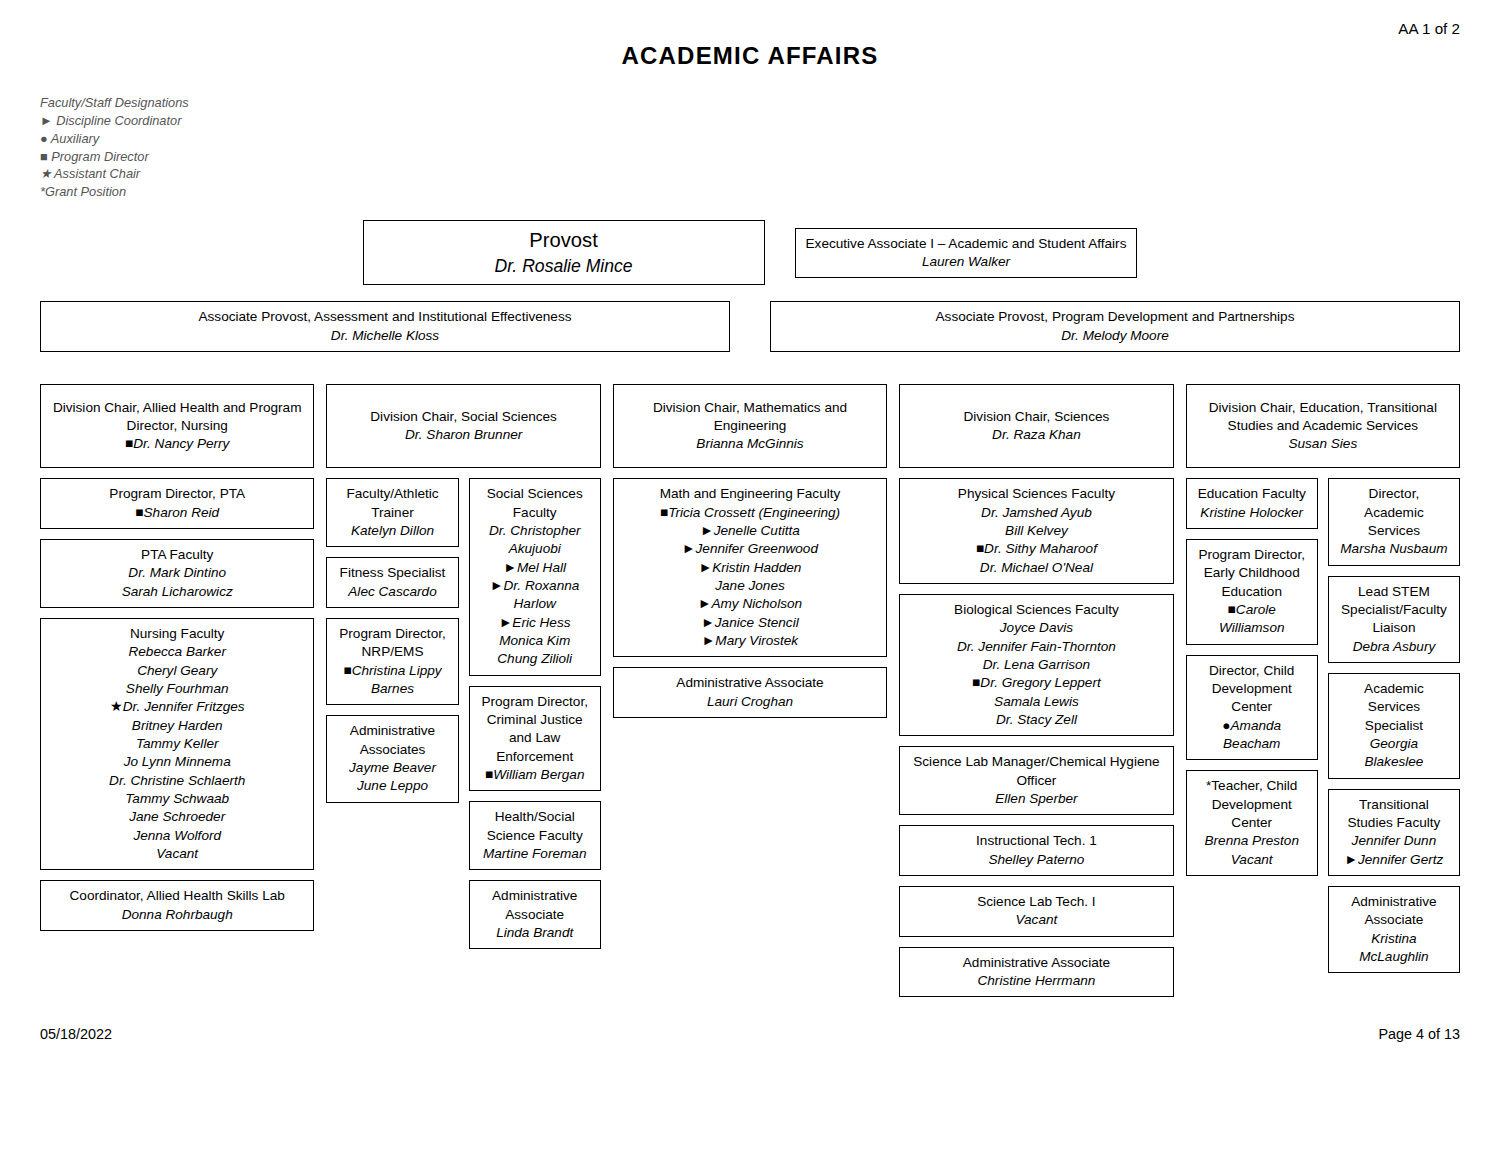AA 1 of 2
ACADEMIC AFFAIRS
Faculty/Staff Designations
► Discipline Coordinator
● Auxiliary
■ Program Director
★ Assistant Chair
*Grant Position
Provost
Dr. Rosalie Mince
Executive Associate I – Academic and Student Affairs
Lauren Walker
Associate Provost, Assessment and Institutional Effectiveness
Dr. Michelle Kloss
Associate Provost, Program Development and Partnerships
Dr. Melody Moore
Division Chair, Allied Health and Program Director, Nursing
■Dr. Nancy Perry
Program Director, PTA
■Sharon Reid
PTA Faculty
Dr. Mark Dintino
Sarah Licharowicz
Nursing Faculty
Rebecca Barker
Cheryl Geary
Shelly Fourhman
★Dr. Jennifer Fritzges
Britney Harden
Tammy Keller
Jo Lynn Minnema
Dr. Christine Schlaerth
Tammy Schwaab
Jane Schroeder
Jenna Wolford
Vacant
Coordinator, Allied Health Skills Lab
Donna Rohrbaugh
Division Chair, Social Sciences
Dr. Sharon Brunner
Faculty/Athletic Trainer
Katelyn Dillon
Fitness Specialist
Alec Cascardo
Program Director, NRP/EMS
■Christina Lippy Barnes
Administrative Associates
Jayme Beaver
June Leppo
Social Sciences Faculty
Dr. Christopher Akujuobi
►Mel Hall
►Dr. Roxanna Harlow
►Eric Hess
Monica Kim Chung Zilioli
Program Director, Criminal Justice and Law Enforcement
■William Bergan
Health/Social Science Faculty
Martine Foreman
Administrative Associate
Linda Brandt
Division Chair, Mathematics and Engineering
Brianna McGinnis
Math and Engineering Faculty
■Tricia Crossett (Engineering)
►Jenelle Cutitta
►Jennifer Greenwood
►Kristin Hadden
Jane Jones
►Amy Nicholson
►Janice Stencil
►Mary Virostek
Administrative Associate
Lauri Croghan
Division Chair, Sciences
Dr. Raza Khan
Physical Sciences Faculty
Dr. Jamshed Ayub
Bill Kelvey
■Dr. Sithy Maharoof
Dr. Michael O'Neal
Biological Sciences Faculty
Joyce Davis
Dr. Jennifer Fain-Thornton
Dr. Lena Garrison
■Dr. Gregory Leppert
Samala Lewis
Dr. Stacy Zell
Science Lab Manager/Chemical Hygiene Officer
Ellen Sperber
Instructional Tech. 1
Shelley Paterno
Science Lab Tech. I
Vacant
Administrative Associate
Christine Herrmann
Division Chair, Education, Transitional Studies and Academic Services
Susan Sies
Education Faculty
Kristine Holocker
Program Director, Early Childhood Education
■Carole Williamson
Director, Child Development Center
●Amanda Beacham
*Teacher, Child Development Center
Brenna Preston
Vacant
Director, Academic Services
Marsha Nusbaum
Lead STEM Specialist/Faculty Liaison
Debra Asbury
Academic Services Specialist
Georgia Blakeslee
Transitional Studies Faculty
Jennifer Dunn
►Jennifer Gertz
Administrative Associate
Kristina McLaughlin
05/18/2022
Page 4 of 13